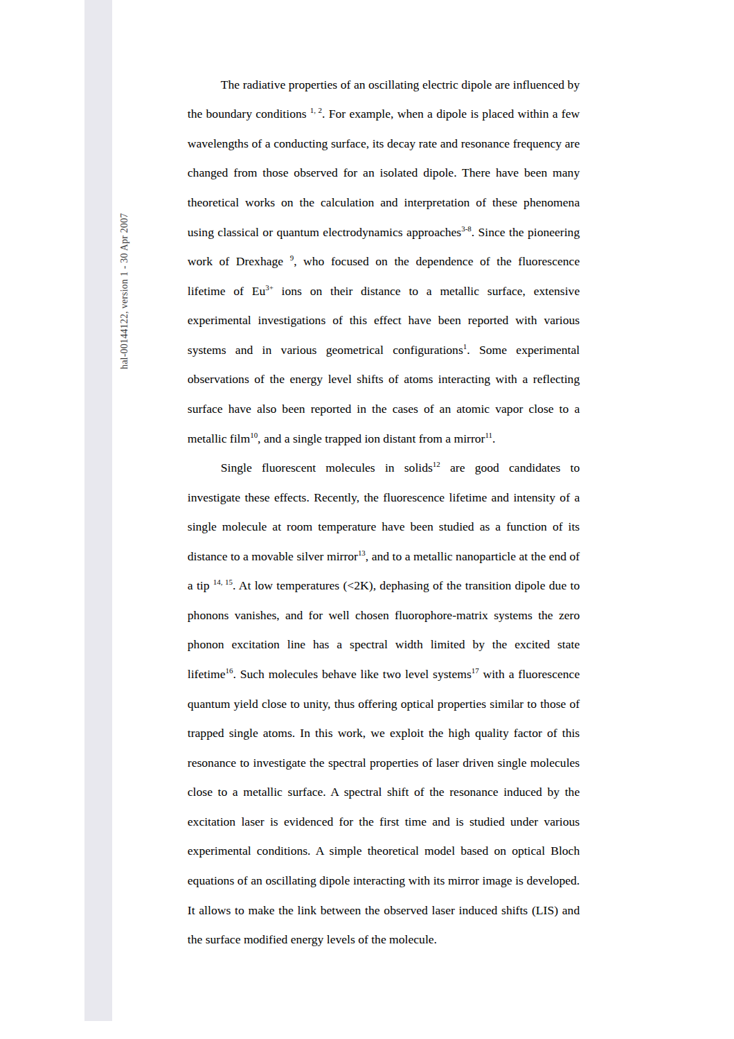hal-00144122, version 1 - 30 Apr 2007
The radiative properties of an oscillating electric dipole are influenced by the boundary conditions 1, 2. For example, when a dipole is placed within a few wavelengths of a conducting surface, its decay rate and resonance frequency are changed from those observed for an isolated dipole. There have been many theoretical works on the calculation and interpretation of these phenomena using classical or quantum electrodynamics approaches3-8. Since the pioneering work of Drexhage 9, who focused on the dependence of the fluorescence lifetime of Eu3+ ions on their distance to a metallic surface, extensive experimental investigations of this effect have been reported with various systems and in various geometrical configurations1. Some experimental observations of the energy level shifts of atoms interacting with a reflecting surface have also been reported in the cases of an atomic vapor close to a metallic film10, and a single trapped ion distant from a mirror11.
Single fluorescent molecules in solids12 are good candidates to investigate these effects. Recently, the fluorescence lifetime and intensity of a single molecule at room temperature have been studied as a function of its distance to a movable silver mirror13, and to a metallic nanoparticle at the end of a tip 14, 15. At low temperatures (<2K), dephasing of the transition dipole due to phonons vanishes, and for well chosen fluorophore-matrix systems the zero phonon excitation line has a spectral width limited by the excited state lifetime16. Such molecules behave like two level systems17 with a fluorescence quantum yield close to unity, thus offering optical properties similar to those of trapped single atoms. In this work, we exploit the high quality factor of this resonance to investigate the spectral properties of laser driven single molecules close to a metallic surface. A spectral shift of the resonance induced by the excitation laser is evidenced for the first time and is studied under various experimental conditions. A simple theoretical model based on optical Bloch equations of an oscillating dipole interacting with its mirror image is developed. It allows to make the link between the observed laser induced shifts (LIS) and the surface modified energy levels of the molecule.